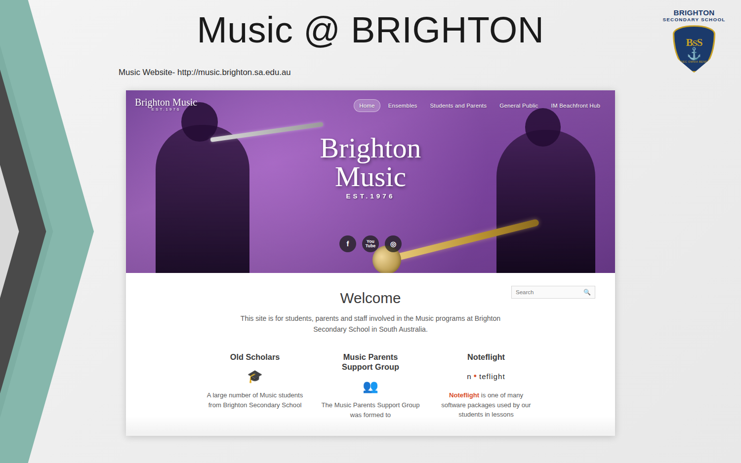BRIGHTONSECONDARY SCHOOL
BSS
⚓
SEC OMNIA BENE
Music @ BRIGHTON
Music Website- http://music.brighton.sa.edu.au
Brighton Music
EST.1976
Home Ensembles Students and Parents General Public IM Beachfront Hub
Brighton
Music
EST.1976
f You
Tube ◎
🔍
Welcome
This site is for students, parents and staff involved in the Music programs at Brighton Secondary School in South Australia.
Old Scholars
🎓
A large number of Music students from Brighton Secondary School
Music Parents
Support Group
👥
The Music Parents Support Group was formed to
Noteflight
n•teflight
Noteflight is one of many software packages used by our students in lessons